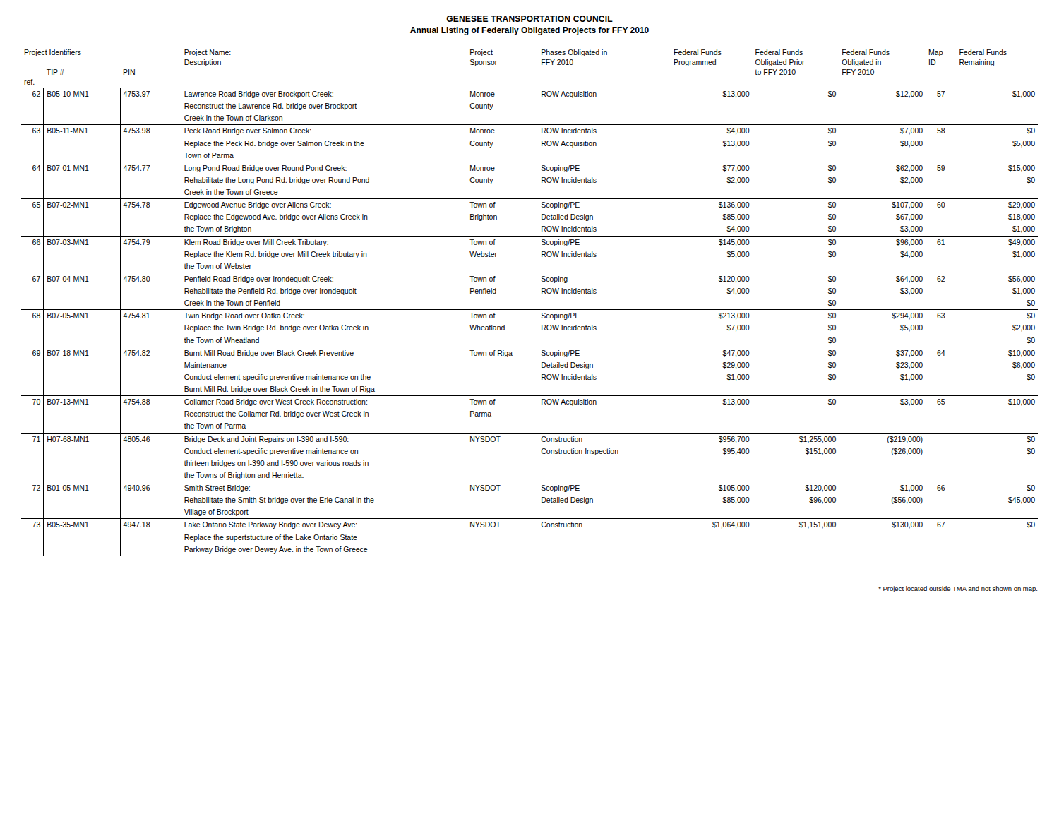GENESEE TRANSPORTATION COUNCIL
Annual Listing of Federally Obligated Projects for FFY 2010
| Project Identifiers | Project Name: | Project | Phases Obligated in | Federal Funds | Federal Funds | Federal Funds | Map | Federal Funds |
| --- | --- | --- | --- | --- | --- | --- | --- | --- |
| | Description | Sponsor | FFY 2010 | Programmed | Obligated Prior | Obligated in | ID | Remaining |
| | TIP # | PIN | | | | | to FFY 2010 | FFY 2010 | | |
| ref. | |
| 62 | B05-10-MN1 | 4753.97 | Lawrence Road Bridge over Brockport Creek: | Monroe | ROW Acquisition | $13,000 | $0 | $12,000 | 57 | $1,000 |
| | | | Reconstruct the Lawrence Rd. bridge over Brockport | County | | | | | | |
| | | | Creek in the Town of Clarkson | | | | | | | |
| 63 | B05-11-MN1 | 4753.98 | Peck Road Bridge over Salmon Creek: | Monroe | ROW Incidentals | $4,000 | $0 | $7,000 | 58 | $0 |
| | | | Replace the Peck Rd. bridge over Salmon Creek in the | County | ROW Acquisition | $13,000 | $0 | $8,000 | | $5,000 |
| | | | Town of Parma | | | | | | | |
| 64 | B07-01-MN1 | 4754.77 | Long Pond Road Bridge over Round Pond Creek: | Monroe | Scoping/PE | $77,000 | $0 | $62,000 | 59 | $15,000 |
| | | | Rehabilitate the Long Pond Rd. bridge over Round Pond | County | ROW Incidentals | $2,000 | $0 | $2,000 | | $0 |
| | | | Creek in the Town of Greece | | | | | | | |
| 65 | B07-02-MN1 | 4754.78 | Edgewood Avenue Bridge over Allens Creek: | Town of | Scoping/PE | $136,000 | $0 | $107,000 | 60 | $29,000 |
| | | | Replace the Edgewood Ave. bridge over Allens Creek in | Brighton | Detailed Design | $85,000 | $0 | $67,000 | | $18,000 |
| | | | the Town of Brighton | | ROW Incidentals | $4,000 | $0 | $3,000 | | $1,000 |
| 66 | B07-03-MN1 | 4754.79 | Klem Road Bridge over Mill Creek Tributary: | Town of | Scoping/PE | $145,000 | $0 | $96,000 | 61 | $49,000 |
| | | | Replace the Klem Rd. bridge over Mill Creek tributary in | Webster | ROW Incidentals | $5,000 | $0 | $4,000 | | $1,000 |
| | | | the Town of Webster | | | | | | | |
| 67 | B07-04-MN1 | 4754.80 | Penfield Road Bridge over Irondequoit Creek: | Town of | Scoping | $120,000 | $0 | $64,000 | 62 | $56,000 |
| | | | Rehabilitate the Penfield Rd. bridge over Irondequoit | Penfield | ROW Incidentals | $4,000 | $0 | $3,000 | | $1,000 |
| | | | Creek in the Town of Penfield | | | | $0 | | | $0 |
| 68 | B07-05-MN1 | 4754.81 | Twin Bridge Road over Oatka Creek: | Town of | Scoping/PE | $213,000 | $0 | $294,000 | 63 | $0 |
| | | | Replace the Twin Bridge Rd. bridge over Oatka Creek in | Wheatland | ROW Incidentals | $7,000 | $0 | $5,000 | | $2,000 |
| | | | the Town of Wheatland | | | | $0 | | | $0 |
| 69 | B07-18-MN1 | 4754.82 | Burnt Mill Road Bridge over Black Creek Preventive | Town of Riga | Scoping/PE | $47,000 | $0 | $37,000 | 64 | $10,000 |
| | | | Maintenance | | Detailed Design | $29,000 | $0 | $23,000 | | $6,000 |
| | | | Conduct element-specific preventive maintenance on the | | ROW Incidentals | $1,000 | $0 | $1,000 | | $0 |
| | | | Burnt Mill Rd. bridge over Black Creek in the Town of Riga | | | | | | | |
| 70 | B07-13-MN1 | 4754.88 | Collamer Road Bridge over West Creek Reconstruction: | Town of | ROW Acquisition | $13,000 | $0 | $3,000 | 65 | $10,000 |
| | | | Reconstruct the Collamer Rd. bridge over West Creek in | Parma | | | | | | |
| | | | the Town of Parma | | | | | | | |
| 71 | H07-68-MN1 | 4805.46 | Bridge Deck and Joint Repairs on I-390 and I-590: | NYSDOT | Construction | $956,700 | $1,255,000 | ($219,000) | | $0 |
| | | | Conduct element-specific preventive maintenance on | | Construction Inspection | $95,400 | $151,000 | ($26,000) | | $0 |
| | | | thirteen bridges on I-390 and I-590 over various roads in | | | | | | | |
| | | | the Towns of Brighton and Henrietta. | | | | | | | |
| 72 | B01-05-MN1 | 4940.96 | Smith Street Bridge: | NYSDOT | Scoping/PE | $105,000 | $120,000 | $1,000 | 66 | $0 |
| | | | Rehabilitate the Smith St bridge over the Erie Canal in the | | Detailed Design | $85,000 | $96,000 | ($56,000) | | $45,000 |
| | | | Village of Brockport | | | | | | | |
| 73 | B05-35-MN1 | 4947.18 | Lake Ontario State Parkway Bridge over Dewey Ave: | NYSDOT | Construction | $1,064,000 | $1,151,000 | $130,000 | 67 | $0 |
| | | | Replace the supertstucture of the Lake Ontario State | | | | | | | |
| | | | Parkway Bridge over Dewey Ave. in the Town of Greece | | | | | | | |
* Project located outside TMA and not shown on map.